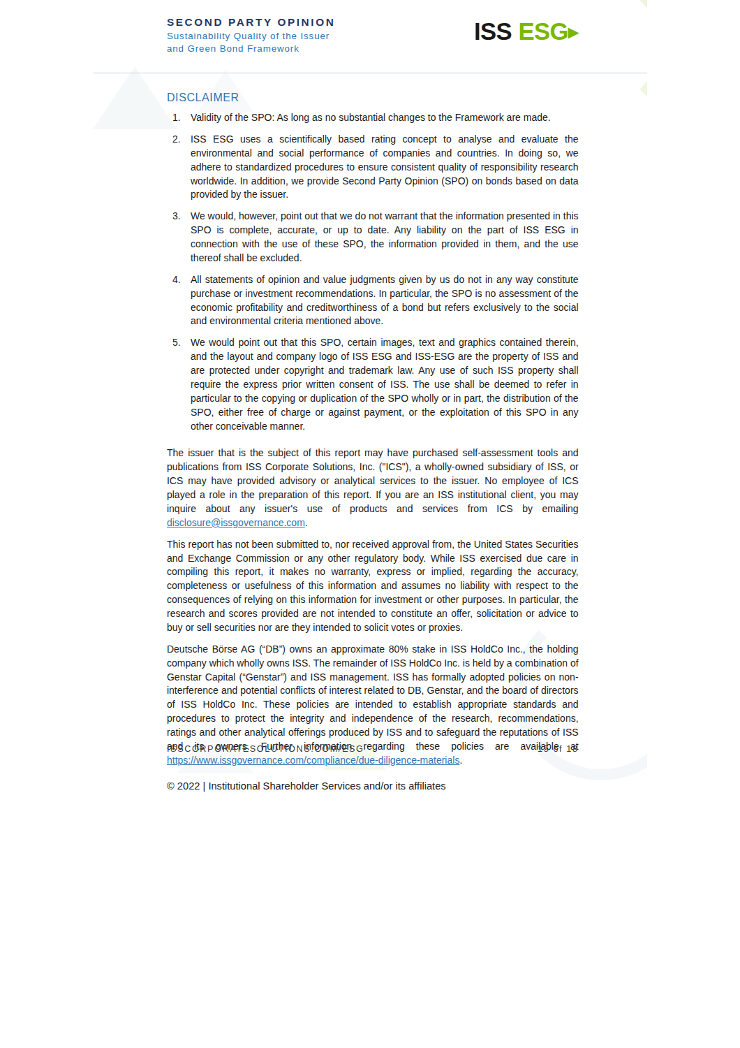Second Party Opinion
Sustainability Quality of the Issuer
and Green Bond Framework
ISS ESG▸
DISCLAIMER
Validity of the SPO: As long as no substantial changes to the Framework are made.
ISS ESG uses a scientifically based rating concept to analyse and evaluate the environmental and social performance of companies and countries. In doing so, we adhere to standardized procedures to ensure consistent quality of responsibility research worldwide. In addition, we provide Second Party Opinion (SPO) on bonds based on data provided by the issuer.
We would, however, point out that we do not warrant that the information presented in this SPO is complete, accurate, or up to date. Any liability on the part of ISS ESG in connection with the use of these SPO, the information provided in them, and the use thereof shall be excluded.
All statements of opinion and value judgments given by us do not in any way constitute purchase or investment recommendations. In particular, the SPO is no assessment of the economic profitability and creditworthiness of a bond but refers exclusively to the social and environmental criteria mentioned above.
We would point out that this SPO, certain images, text and graphics contained therein, and the layout and company logo of ISS ESG and ISS-ESG are the property of ISS and are protected under copyright and trademark law. Any use of such ISS property shall require the express prior written consent of ISS. The use shall be deemed to refer in particular to the copying or duplication of the SPO wholly or in part, the distribution of the SPO, either free of charge or against payment, or the exploitation of this SPO in any other conceivable manner.
The issuer that is the subject of this report may have purchased self-assessment tools and publications from ISS Corporate Solutions, Inc. ("ICS"), a wholly-owned subsidiary of ISS, or ICS may have provided advisory or analytical services to the issuer. No employee of ICS played a role in the preparation of this report. If you are an ISS institutional client, you may inquire about any issuer's use of products and services from ICS by emailing disclosure@issgovernance.com.
This report has not been submitted to, nor received approval from, the United States Securities and Exchange Commission or any other regulatory body. While ISS exercised due care in compiling this report, it makes no warranty, express or implied, regarding the accuracy, completeness or usefulness of this information and assumes no liability with respect to the consequences of relying on this information for investment or other purposes. In particular, the research and scores provided are not intended to constitute an offer, solicitation or advice to buy or sell securities nor are they intended to solicit votes or proxies.
Deutsche Börse AG (“DB”) owns an approximate 80% stake in ISS HoldCo Inc., the holding company which wholly owns ISS. The remainder of ISS HoldCo Inc. is held by a combination of Genstar Capital (“Genstar”) and ISS management. ISS has formally adopted policies on non-interference and potential conflicts of interest related to DB, Genstar, and the board of directors of ISS HoldCo Inc. These policies are intended to establish appropriate standards and procedures to protect the integrity and independence of the research, recommendations, ratings and other analytical offerings produced by ISS and to safeguard the reputations of ISS and its owners. Further information regarding these policies are available at https://www.issgovernance.com/compliance/due-diligence-materials.
© 2022 | Institutional Shareholder Services and/or its affiliates
ISSCORPORATESOLUTIONS.COM/ESG
15 of 18